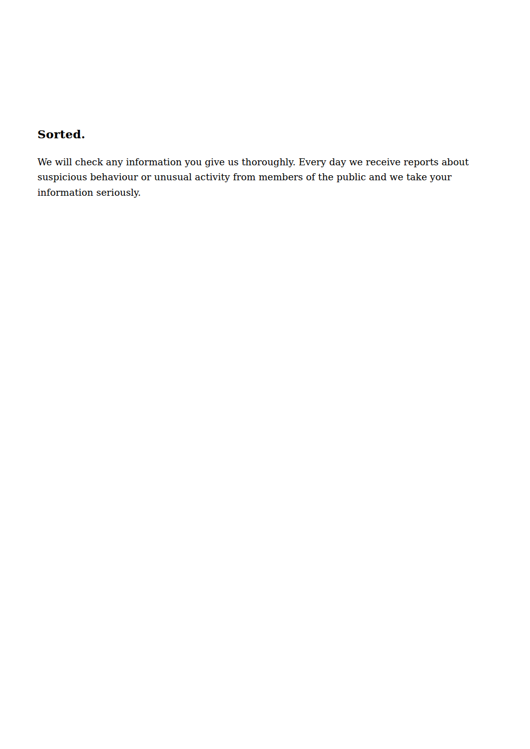Sorted.
We will check any information you give us thoroughly. Every day we receive reports about suspicious behaviour or unusual activity from members of the public and we take your information seriously.